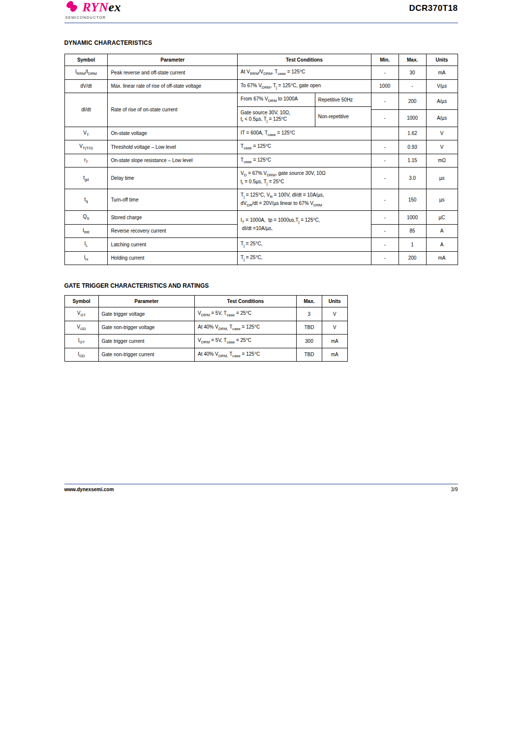RYNex
SEMICONDUCTOR
DCR370T18
DYNAMIC CHARACTERISTICS
| Symbol | Parameter | Test Conditions | Min. | Max. | Units |
| --- | --- | --- | --- | --- | --- |
| I RRM /I DRM | Peak reverse and off-state current | At V RRM /V DRM , T case = 125°C | - | 30 | mA |
| dV/dt | Max. linear rate of rise of off-state voltage | To 67% V DRM , T j = 125°C, gate open | 1000 | - | V/µs |
| dI/dt | Rate of rise of on-state current | / From 67% V DRM to 1000A / Repetitive 50Hz / / Gate source 30V, 10Ω, t r < 0.5µs, T j = 125°C / Non-repetitive / | - | 200 | A/µs |
| - | 1000 | A/µs |
| V T | On-state voltage | IT = 600A, T case = 125°C | | 1.62 | V |
| V T(TO) | Threshold voltage – Low level | T case = 125°C | - | 0.93 | V |
| r T | On-state slope resistance – Low level | T case = 125°C | - | 1.15 | mΩ |
| t gd | Delay time | V D = 67% V DRM , gate source 30V, 10Ω t r = 0.5µs, T j = 25°C | - | 3.0 | µs |
| t q | Turn-off time | T j = 125°C, V R = 100V, dI/dt = 10A/µs, dV DR /dt = 20V/µs linear to 67% V DRM | - | 150 | µs |
| Q S | Stored charge | I T = 1000A, tp = 1000us,T j = 125°C, dI/dt =10A/µs, | - | 1000 | µC |
| I RR | Reverse recovery current | - | 85 | A |
| I L | Latching current | T j = 25°C, | - | 1 | A |
| I H | Holding current | T j = 25°C, | - | 200 | mA |
GATE TRIGGER CHARACTERISTICS AND RATINGS
| Symbol | Parameter | Test Conditions | Max. | Units |
| --- | --- | --- | --- | --- |
| V GT | Gate trigger voltage | V DRM = 5V, T case = 25°C | 3 | V |
| V GD | Gate non-trigger voltage | At 40% V DRM, T case = 125°C | TBD | V |
| I GT | Gate trigger current | V DRM = 5V, T case = 25°C | 300 | mA |
| I GD | Gate non-trigger current | At 40% V DRM, T case = 125°C | TBD | mA |
www.dynexsemi.com 3/9